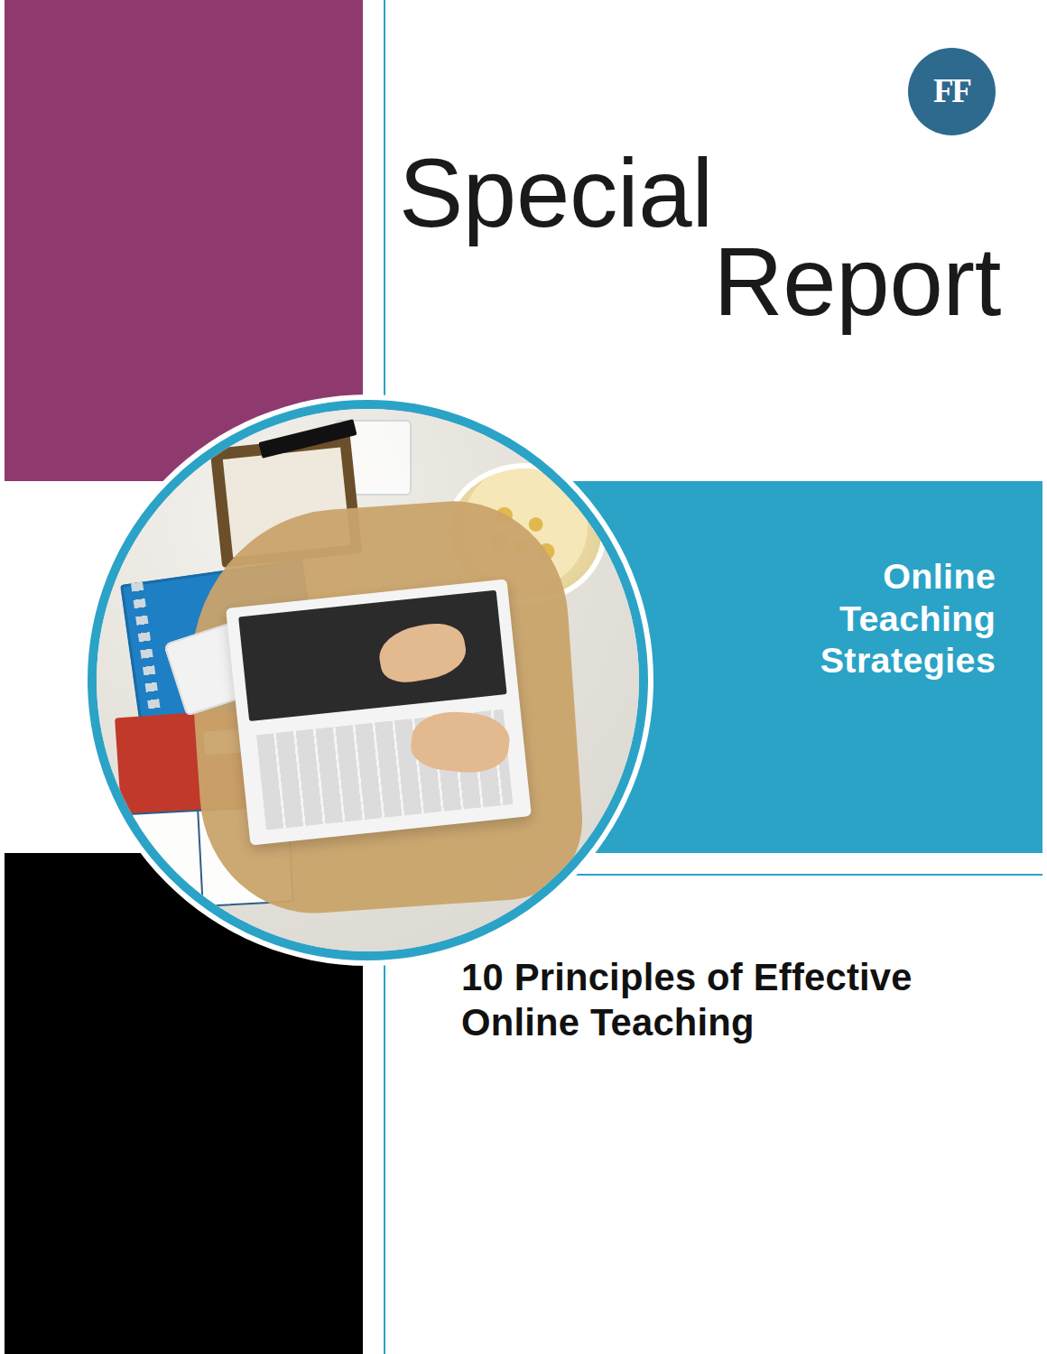FF
Special Report
Online
Teaching
Strategies
10 Principles of Effective Online Teaching